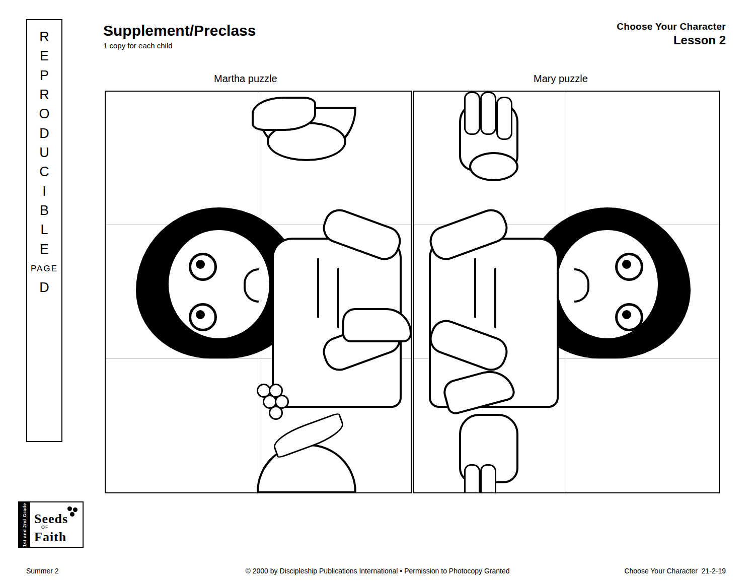R
E
P
R
O
D
U
C
I
B
L
E
PAGE
D
Supplement/Preclass
1 copy for each child
Choose Your Character
Lesson 2
Martha puzzle
Mary puzzle
1st and 2nd Grade
Seeds
OF
Faith
Summer 2
© 2000 by Discipleship Publications International • Permission to Photocopy Granted
Choose Your Character 21-2-19